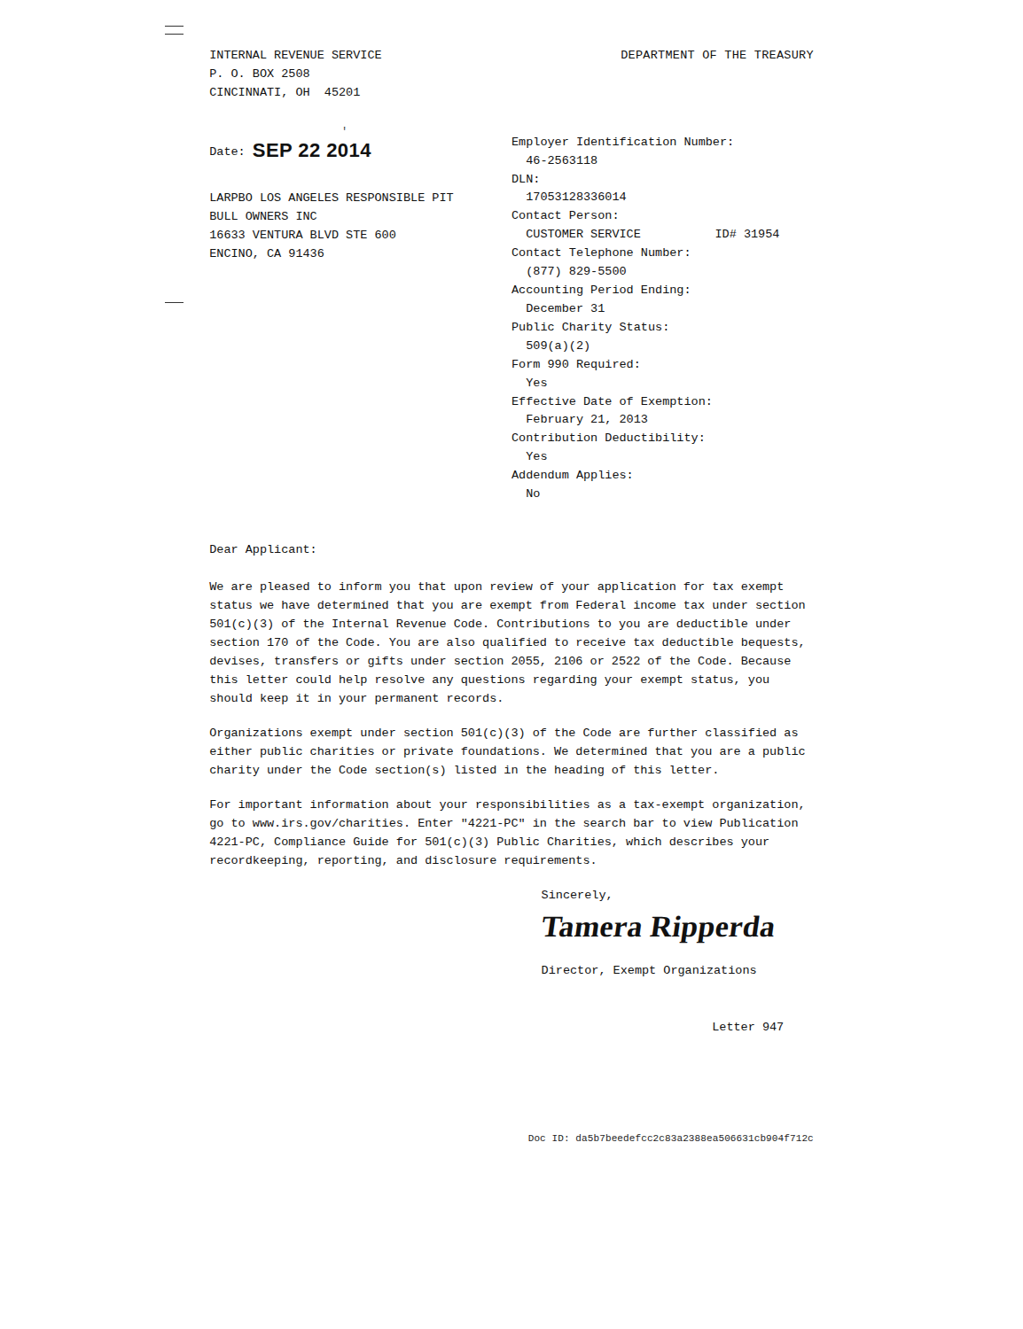INTERNAL REVENUE SERVICE P. O. BOX 2508 CINCINNATI, OH 45201
DEPARTMENT OF THE TREASURY
' Date: SEP 22 2014
LARPBO LOS ANGELES RESPONSIBLE PIT BULL OWNERS INC 16633 VENTURA BLVD STE 600 ENCINO, CA 91436
Employer Identification Number: 46-2563118 DLN: 17053128336014 Contact Person: CUSTOMER SERVICEID# 31954 Contact Telephone Number: (877) 829-5500 Accounting Period Ending: December 31 Public Charity Status: 509(a)(2) Form 990 Required: Yes Effective Date of Exemption: February 21, 2013 Contribution Deductibility: Yes Addendum Applies: No
Dear Applicant:
We are pleased to inform you that upon review of your application for tax exempt status we have determined that you are exempt from Federal income tax under section 501(c)(3) of the Internal Revenue Code. Contributions to you are deductible under section 170 of the Code. You are also qualified to receive tax deductible bequests, devises, transfers or gifts under section 2055, 2106 or 2522 of the Code. Because this letter could help resolve any questions regarding your exempt status, you should keep it in your permanent records.
Organizations exempt under section 501(c)(3) of the Code are further classified as either public charities or private foundations. We determined that you are a public charity under the Code section(s) listed in the heading of this letter.
For important information about your responsibilities as a tax-exempt organization, go to www.irs.gov/charities. Enter "4221-PC" in the search bar to view Publication 4221-PC, Compliance Guide for 501(c)(3) Public Charities, which describes your recordkeeping, reporting, and disclosure requirements.
Sincerely,
Tamera Ripperda
Director, Exempt Organizations
Letter 947
Doc ID: da5b7beedefcc2c83a2388ea506631cb904f712c